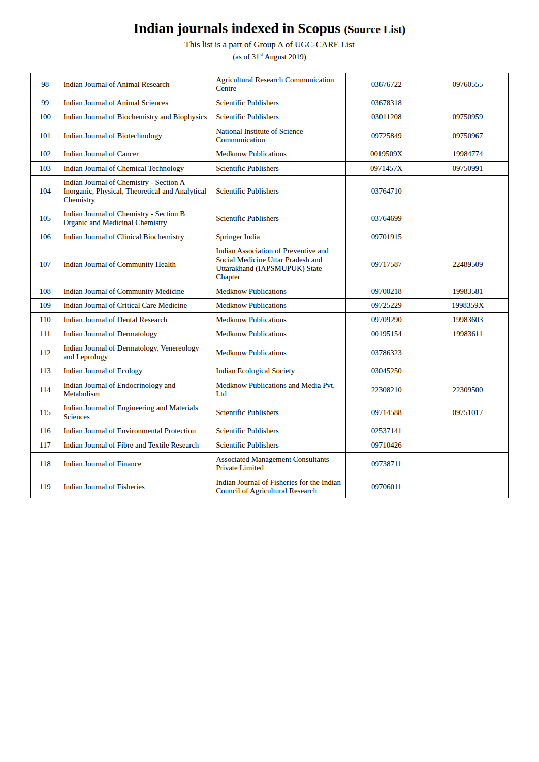Indian journals indexed in Scopus (Source List)
This list is a part of Group A of UGC-CARE List
(as of 31st August 2019)
| 98 | Indian Journal of Animal Research | Agricultural Research Communication Centre | 03676722 | 09760555 |
| 99 | Indian Journal of Animal Sciences | Scientific Publishers | 03678318 | |
| 100 | Indian Journal of Biochemistry and Biophysics | Scientific Publishers | 03011208 | 09750959 |
| 101 | Indian Journal of Biotechnology | National Institute of Science Communication | 09725849 | 09750967 |
| 102 | Indian Journal of Cancer | Medknow Publications | 0019509X | 19984774 |
| 103 | Indian Journal of Chemical Technology | Scientific Publishers | 0971457X | 09750991 |
| 104 | Indian Journal of Chemistry - Section A Inorganic, Physical, Theoretical and Analytical Chemistry | Scientific Publishers | 03764710 | |
| 105 | Indian Journal of Chemistry - Section B Organic and Medicinal Chemistry | Scientific Publishers | 03764699 | |
| 106 | Indian Journal of Clinical Biochemistry | Springer India | 09701915 | |
| 107 | Indian Journal of Community Health | Indian Association of Preventive and Social Medicine Uttar Pradesh and Uttarakhand (IAPSMUPUK) State Chapter | 09717587 | 22489509 |
| 108 | Indian Journal of Community Medicine | Medknow Publications | 09700218 | 19983581 |
| 109 | Indian Journal of Critical Care Medicine | Medknow Publications | 09725229 | 1998359X |
| 110 | Indian Journal of Dental Research | Medknow Publications | 09709290 | 19983603 |
| 111 | Indian Journal of Dermatology | Medknow Publications | 00195154 | 19983611 |
| 112 | Indian Journal of Dermatology, Venereology and Leprology | Medknow Publications | 03786323 | |
| 113 | Indian Journal of Ecology | Indian Ecological Society | 03045250 | |
| 114 | Indian Journal of Endocrinology and Metabolism | Medknow Publications and Media Pvt. Ltd | 22308210 | 22309500 |
| 115 | Indian Journal of Engineering and Materials Sciences | Scientific Publishers | 09714588 | 09751017 |
| 116 | Indian Journal of Environmental Protection | Scientific Publishers | 02537141 | |
| 117 | Indian Journal of Fibre and Textile Research | Scientific Publishers | 09710426 | |
| 118 | Indian Journal of Finance | Associated Management Consultants Private Limited | 09738711 | |
| 119 | Indian Journal of Fisheries | Indian Journal of Fisheries for the Indian Council of Agricultural Research | 09706011 | |